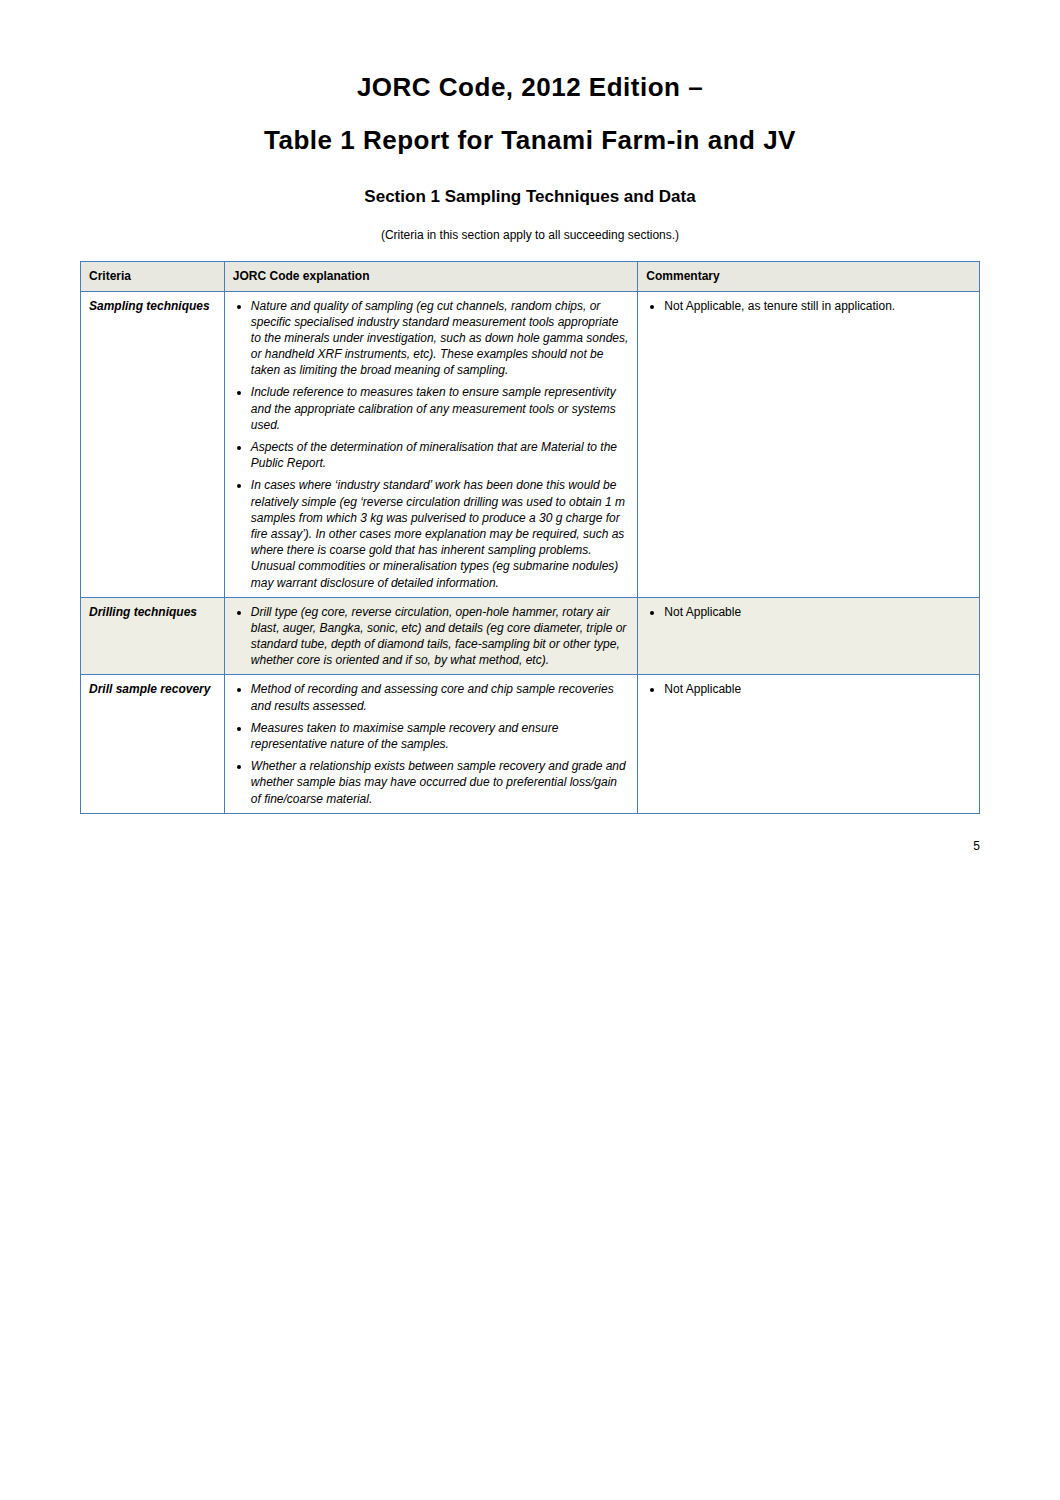JORC Code, 2012 Edition –
Table 1 Report for Tanami Farm-in and JV
Section 1 Sampling Techniques and Data
(Criteria in this section apply to all succeeding sections.)
| Criteria | JORC Code explanation | Commentary |
| --- | --- | --- |
| Sampling techniques | Nature and quality of sampling (eg cut channels, random chips, or specific specialised industry standard measurement tools appropriate to the minerals under investigation, such as down hole gamma sondes, or handheld XRF instruments, etc). These examples should not be taken as limiting the broad meaning of sampling. Include reference to measures taken to ensure sample representivity and the appropriate calibration of any measurement tools or systems used. Aspects of the determination of mineralisation that are Material to the Public Report. In cases where ‘industry standard’ work has been done this would be relatively simple (eg ‘reverse circulation drilling was used to obtain 1 m samples from which 3 kg was pulverised to produce a 30 g charge for fire assay’). In other cases more explanation may be required, such as where there is coarse gold that has inherent sampling problems. Unusual commodities or mineralisation types (eg submarine nodules) may warrant disclosure of detailed information. | Not Applicable, as tenure still in application. |
| Drilling techniques | Drill type (eg core, reverse circulation, open-hole hammer, rotary air blast, auger, Bangka, sonic, etc) and details (eg core diameter, triple or standard tube, depth of diamond tails, face-sampling bit or other type, whether core is oriented and if so, by what method, etc). | Not Applicable |
| Drill sample recovery | Method of recording and assessing core and chip sample recoveries and results assessed. Measures taken to maximise sample recovery and ensure representative nature of the samples. Whether a relationship exists between sample recovery and grade and whether sample bias may have occurred due to preferential loss/gain of fine/coarse material. | Not Applicable |
5